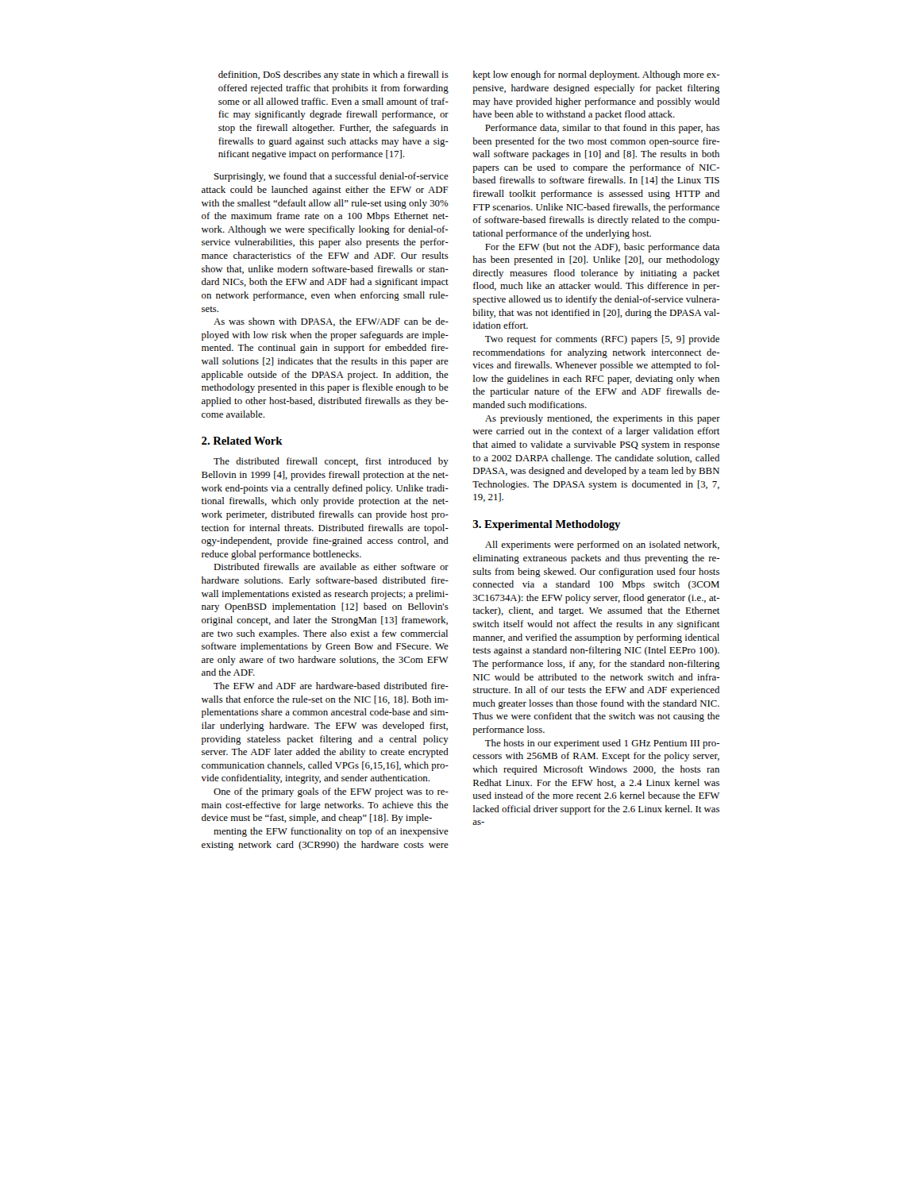definition, DoS describes any state in which a firewall is offered rejected traffic that prohibits it from forwarding some or all allowed traffic. Even a small amount of traffic may significantly degrade firewall performance, or stop the firewall altogether. Further, the safeguards in firewalls to guard against such attacks may have a significant negative impact on performance [17].
Surprisingly, we found that a successful denial-of-service attack could be launched against either the EFW or ADF with the smallest “default allow all” rule-set using only 30% of the maximum frame rate on a 100 Mbps Ethernet network. Although we were specifically looking for denial-of-service vulnerabilities, this paper also presents the performance characteristics of the EFW and ADF. Our results show that, unlike modern software-based firewalls or standard NICs, both the EFW and ADF had a significant impact on network performance, even when enforcing small rule-sets.
As was shown with DPASA, the EFW/ADF can be deployed with low risk when the proper safeguards are implemented. The continual gain in support for embedded firewall solutions [2] indicates that the results in this paper are applicable outside of the DPASA project. In addition, the methodology presented in this paper is flexible enough to be applied to other host-based, distributed firewalls as they become available.
2. Related Work
The distributed firewall concept, first introduced by Bellovin in 1999 [4], provides firewall protection at the network end-points via a centrally defined policy. Unlike traditional firewalls, which only provide protection at the network perimeter, distributed firewalls can provide host protection for internal threats. Distributed firewalls are topology-independent, provide fine-grained access control, and reduce global performance bottlenecks.
Distributed firewalls are available as either software or hardware solutions. Early software-based distributed firewall implementations existed as research projects; a preliminary OpenBSD implementation [12] based on Bellovin's original concept, and later the StrongMan [13] framework, are two such examples. There also exist a few commercial software implementations by Green Bow and FSecure. We are only aware of two hardware solutions, the 3Com EFW and the ADF.
The EFW and ADF are hardware-based distributed firewalls that enforce the rule-set on the NIC [16, 18]. Both implementations share a common ancestral code-base and similar underlying hardware. The EFW was developed first, providing stateless packet filtering and a central policy server. The ADF later added the ability to create encrypted communication channels, called VPGs [6,15,16], which provide confidentiality, integrity, and sender authentication.
One of the primary goals of the EFW project was to remain cost-effective for large networks. To achieve this the device must be “fast, simple, and cheap” [18]. By imple-
menting the EFW functionality on top of an inexpensive existing network card (3CR990) the hardware costs were kept low enough for normal deployment. Although more expensive, hardware designed especially for packet filtering may have provided higher performance and possibly would have been able to withstand a packet flood attack.
Performance data, similar to that found in this paper, has been presented for the two most common open-source firewall software packages in [10] and [8]. The results in both papers can be used to compare the performance of NIC-based firewalls to software firewalls. In [14] the Linux TIS firewall toolkit performance is assessed using HTTP and FTP scenarios. Unlike NIC-based firewalls, the performance of software-based firewalls is directly related to the computational performance of the underlying host.
For the EFW (but not the ADF), basic performance data has been presented in [20]. Unlike [20], our methodology directly measures flood tolerance by initiating a packet flood, much like an attacker would. This difference in perspective allowed us to identify the denial-of-service vulnerability, that was not identified in [20], during the DPASA validation effort.
Two request for comments (RFC) papers [5, 9] provide recommendations for analyzing network interconnect devices and firewalls. Whenever possible we attempted to follow the guidelines in each RFC paper, deviating only when the particular nature of the EFW and ADF firewalls demanded such modifications.
As previously mentioned, the experiments in this paper were carried out in the context of a larger validation effort that aimed to validate a survivable PSQ system in response to a 2002 DARPA challenge. The candidate solution, called DPASA, was designed and developed by a team led by BBN Technologies. The DPASA system is documented in [3, 7, 19, 21].
3. Experimental Methodology
All experiments were performed on an isolated network, eliminating extraneous packets and thus preventing the results from being skewed. Our configuration used four hosts connected via a standard 100 Mbps switch (3COM 3C16734A): the EFW policy server, flood generator (i.e., attacker), client, and target. We assumed that the Ethernet switch itself would not affect the results in any significant manner, and verified the assumption by performing identical tests against a standard non-filtering NIC (Intel EEPro 100). The performance loss, if any, for the standard non-filtering NIC would be attributed to the network switch and infrastructure. In all of our tests the EFW and ADF experienced much greater losses than those found with the standard NIC. Thus we were confident that the switch was not causing the performance loss.
The hosts in our experiment used 1 GHz Pentium III processors with 256MB of RAM. Except for the policy server, which required Microsoft Windows 2000, the hosts ran Redhat Linux. For the EFW host, a 2.4 Linux kernel was used instead of the more recent 2.6 kernel because the EFW lacked official driver support for the 2.6 Linux kernel. It was as-